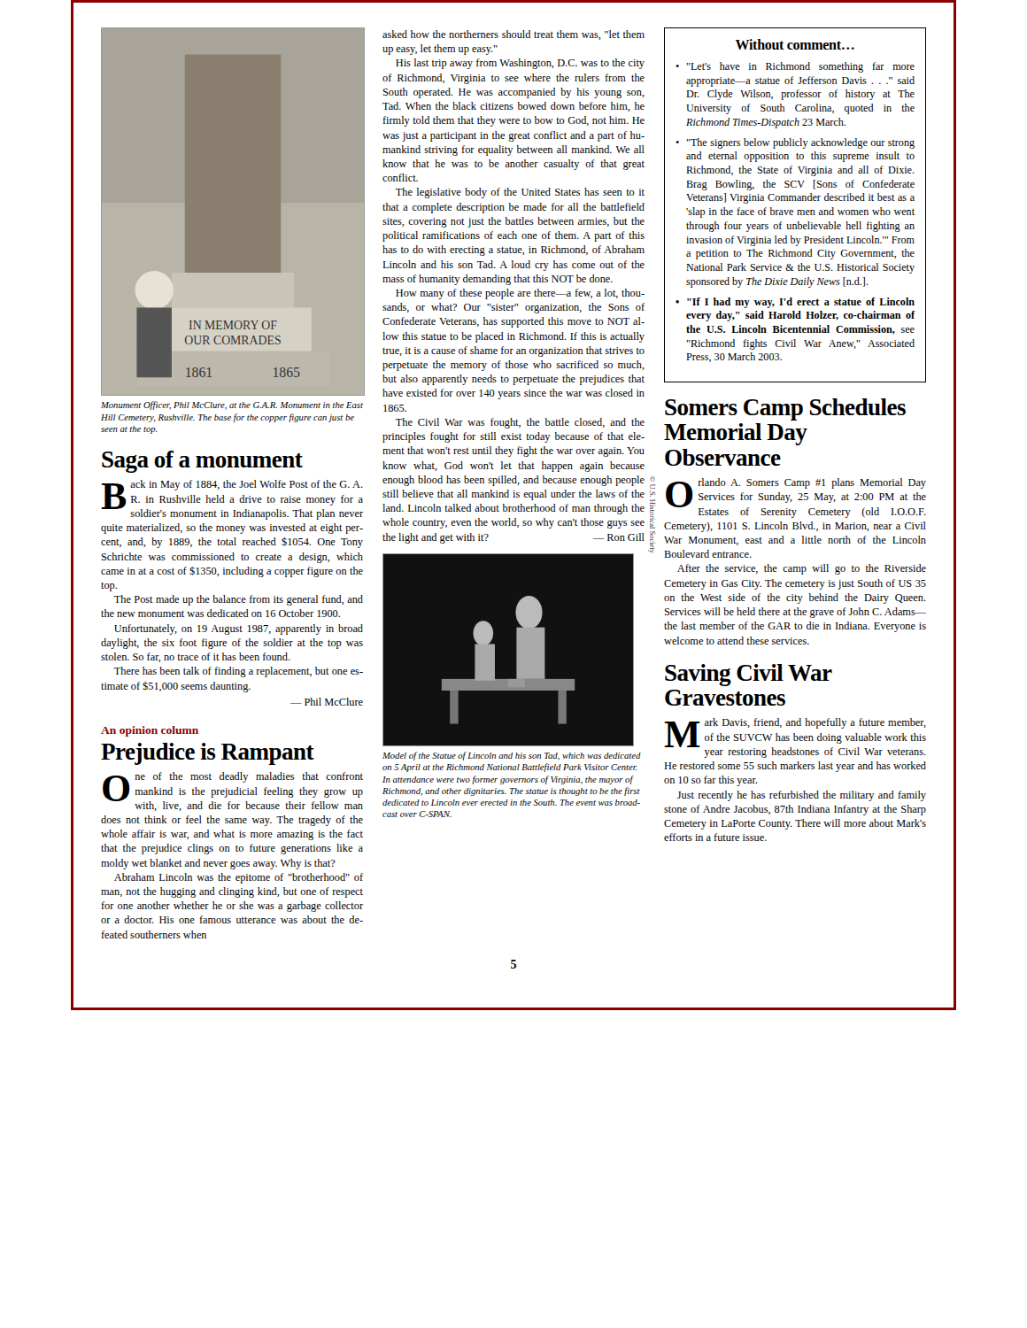Monument Officer, Phil McClure, at the G.A.R. Monument in the East Hill Cemetery, Rushville. The base for the copper figure can just be seen at the top.
Saga of a monument
Back in May of 1884, the Joel Wolfe Post of the G. A. R. in Rushville held a drive to raise money for a soldier's monument in Indianapolis. That plan never quite materialized, so the money was invested at eight percent, and, by 1889, the total reached $1054. One Tony Schrichte was commissioned to create a design, which came in at a cost of $1350, including a copper figure on the top.
The Post made up the balance from its general fund, and the new monument was dedicated on 16 October 1900.
Unfortunately, on 19 August 1987, apparently in broad daylight, the six foot figure of the soldier at the top was stolen. So far, no trace of it has been found.
There has been talk of finding a replacement, but one estimate of $51,000 seems daunting.
— Phil McClure
An opinion column
Prejudice is Rampant
One of the most deadly maladies that confront mankind is the prejudicial feeling they grow up with, live, and die for because their fellow man does not think or feel the same way. The tragedy of the whole affair is war, and what is more amazing is the fact that the prejudice clings on to future generations like a moldy wet blanket and never goes away. Why is that?
Abraham Lincoln was the epitome of "brotherhood" of man, not the hugging and clinging kind, but one of respect for one another whether he or she was a garbage collector or a doctor. His one famous utterance was about the defeated southerners when
asked how the northerners should treat them was, "let them up easy, let them up easy."
His last trip away from Washington, D.C. was to the city of Richmond, Virginia to see where the rulers from the South operated. He was accompanied by his young son, Tad. When the black citizens bowed down before him, he firmly told them that they were to bow to God, not him. He was just a participant in the great conflict and a part of humankind striving for equality between all mankind. We all know that he was to be another casualty of that great conflict.
The legislative body of the United States has seen to it that a complete description be made for all the battlefield sites, covering not just the battles between armies, but the political ramifications of each one of them. A part of this has to do with erecting a statue, in Richmond, of Abraham Lincoln and his son Tad. A loud cry has come out of the mass of humanity demanding that this NOT be done.
How many of these people are there—a few, a lot, thousands, or what? Our "sister" organization, the Sons of Confederate Veterans, has supported this move to NOT allow this statue to be placed in Richmond. If this is actually true, it is a cause of shame for an organization that strives to perpetuate the memory of those who sacrificed so much, but also apparently needs to perpetuate the prejudices that have existed for over 140 years since the war was closed in 1865.
The Civil War was fought, the battle closed, and the principles fought for still exist today because of that element that won't rest until they fight the war over again. You know what, God won't let that happen again because enough blood has been spilled, and because enough people still believe that all mankind is equal under the laws of the land. Lincoln talked about brotherhood of man through the whole country, even the world, so why can't those guys see the light and get with it?— Ron Gill
© U.S. Historical Society
Model of the Statue of Lincoln and his son Tad, which was dedicated on 5 April at the Richmond National Battlefield Park Visitor Center. In attendance were two former governors of Virginia, the mayor of Richmond, and other dignitaries. The statue is thought to be the first dedicated to Lincoln ever erected in the South. The event was broadcast over C-SPAN.
Without comment…
"Let's have in Richmond something far more appropriate—a statue of Jefferson Davis . . ." said Dr. Clyde Wilson, professor of history at The University of South Carolina, quoted in the Richmond Times-Dispatch 23 March.
"The signers below publicly acknowledge our strong and eternal opposition to this supreme insult to Richmond, the State of Virginia and all of Dixie. Brag Bowling, the SCV [Sons of Confederate Veterans] Virginia Commander described it best as a 'slap in the face of brave men and women who went through four years of unbelievable hell fighting an invasion of Virginia led by President Lincoln.'" From a petition to The Richmond City Government, the National Park Service & the U.S. Historical Society sponsored by The Dixie Daily News [n.d.].
"If I had my way, I'd erect a statue of Lincoln every day," said Harold Holzer, co-chairman of the U.S. Lincoln Bicentennial Commission, see "Richmond fights Civil War Anew," Associated Press, 30 March 2003.
Somers Camp Schedules Memorial Day Observance
Orlando A. Somers Camp #1 plans Memorial Day Services for Sunday, 25 May, at 2:00 PM at the Estates of Serenity Cemetery (old I.O.O.F. Cemetery), 1101 S. Lincoln Blvd., in Marion, near a Civil War Monument, east and a little north of the Lincoln Boulevard entrance.
After the service, the camp will go to the Riverside Cemetery in Gas City. The cemetery is just South of US 35 on the West side of the city behind the Dairy Queen. Services will be held there at the grave of John C. Adams—the last member of the GAR to die in Indiana. Everyone is welcome to attend these services.
Saving Civil War Gravestones
Mark Davis, friend, and hopefully a future member, of the SUVCW has been doing valuable work this year restoring headstones of Civil War veterans. He restored some 55 such markers last year and has worked on 10 so far this year.
Just recently he has refurbished the military and family stone of Andre Jacobus, 87th Indiana Infantry at the Sharp Cemetery in LaPorte County. There will more about Mark's efforts in a future issue.
5